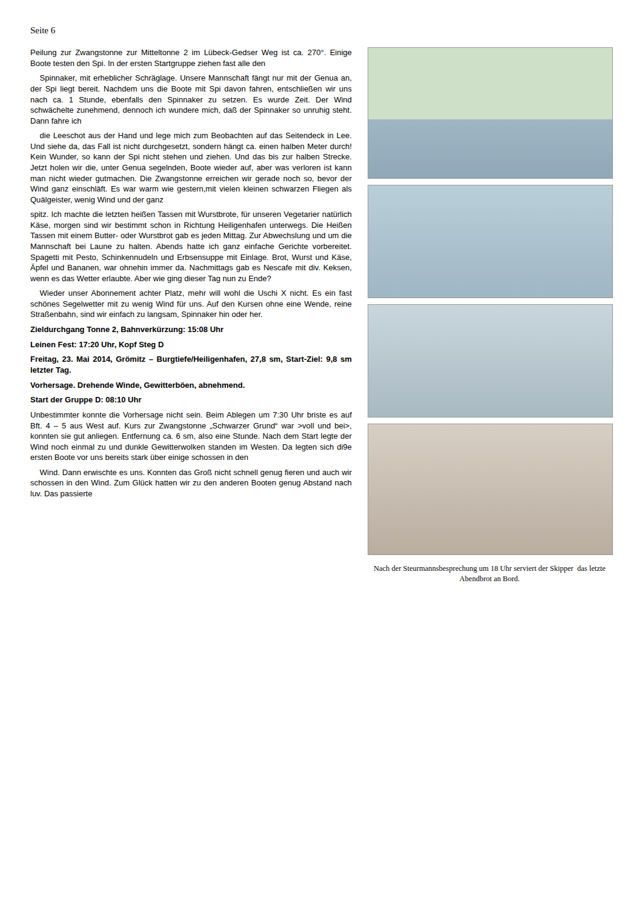Seite 6
Peilung zur Zwangstonne zur Mitteltonne 2 im Lübeck-Gedser Weg ist ca. 270°. Einige Boote testen den Spi. In der ersten Startgruppe ziehen fast alle den
Spinnaker, mit erheblicher Schräglage. Unsere Mannschaft fängt nur mit der Genua an, der Spi liegt bereit. Nachdem uns die Boote mit Spi davon fahren, entschließen wir uns nach ca. 1 Stunde, ebenfalls den Spinnaker zu setzen. Es wurde Zeit. Der Wind schwächelte zunehmend, dennoch ich wundere mich, daß der Spinnaker so unruhig steht. Dann fahre ich
die Leeschot aus der Hand und lege mich zum Beobachten auf das Seitendeck in Lee. Und siehe da, das Fall ist nicht durchgesetzt, sondern hängt ca. einen halben Meter durch! Kein Wunder, so kann der Spi nicht stehen und ziehen. Und das bis zur halben Strecke. Jetzt holen wir die, unter Genua segelnden, Boote wieder auf, aber was verloren ist kann man nicht wieder gutmachen. Die Zwangstonne erreichen wir gerade noch so, bevor der Wind ganz einschläft. Es war warm wie gestern,mit vielen kleinen schwarzen Fliegen als Quälgeister, wenig Wind und der ganz
spitz. Ich machte die letzten heißen Tassen mit Wurstbrote, für unseren Vegetarier natürlich Käse, morgen sind wir bestimmt schon in Richtung Heiligenhafen unterwegs. Die Heißen Tassen mit einem Butter- oder Wurstbrot gab es jeden Mittag. Zur Abwechslung und um die Mannschaft bei Laune zu halten. Abends hatte ich ganz einfache Gerichte vorbereitet. Spagetti mit Pesto, Schinkennudeln und Erbsensuppe mit Einlage. Brot, Wurst und Käse, Äpfel und Bananen, war ohnehin immer da. Nachmittags gab es Nescafe mit div. Keksen, wenn es das Wetter erlaubte. Aber wie ging dieser Tag nun zu Ende?
Wieder unser Abonnement achter Platz, mehr will wohl die Uschi X nicht. Es ein fast schönes Segelwetter mit zu wenig Wind für uns. Auf den Kursen ohne eine Wende, reine Straßenbahn, sind wir einfach zu langsam, Spinnaker hin oder her.
Zieldurchgang Tonne 2, Bahnverkürzung: 15:08 Uhr
Leinen Fest: 17:20 Uhr, Kopf Steg D
Freitag, 23. Mai 2014, Grömitz – Burgtiefe/Heiligenhafen, 27,8 sm, Start-Ziel: 9,8 sm letzter Tag.
Vorhersage. Drehende Winde, Gewitterböen, abnehmend.
Start der Gruppe D: 08:10 Uhr
Unbestimmter konnte die Vorhersage nicht sein. Beim Ablegen um 7:30 Uhr briste es auf Bft. 4 – 5 aus West auf. Kurs zur Zwangstonne „Schwarzer Grund“ war >voll und bei>, konnten sie gut anliegen. Entfernung ca. 6 sm, also eine Stunde. Nach dem Start legte der Wind noch einmal zu und dunkle Gewitterwolken standen im Westen. Da legten sich di9e ersten Boote vor uns bereits stark über einige schossen in den
Wind. Dann erwischte es uns. Konnten das Groß nicht schnell genug fieren und auch wir schossen in den Wind. Zum Glück hatten wir zu den anderen Booten genug Abstand nach luv. Das passierte
Nach der Steurmannsbesprechung um 18 Uhr serviert der Skipper das letzte Abendbrot an Bord.